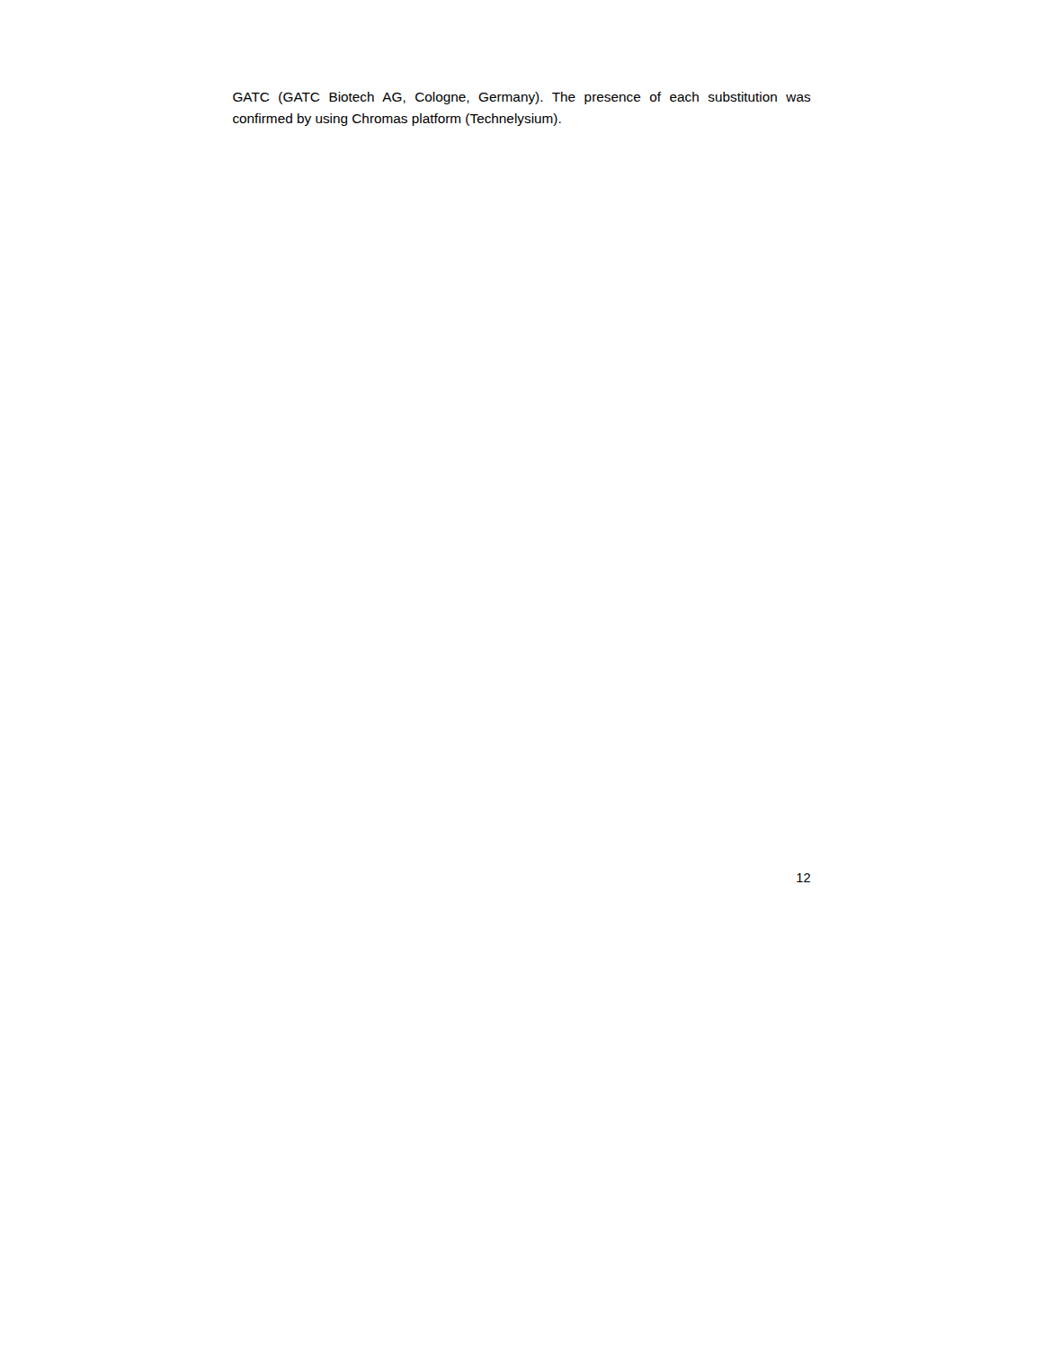GATC (GATC Biotech AG, Cologne, Germany). The presence of each substitution was confirmed by using Chromas platform (Technelysium).
12